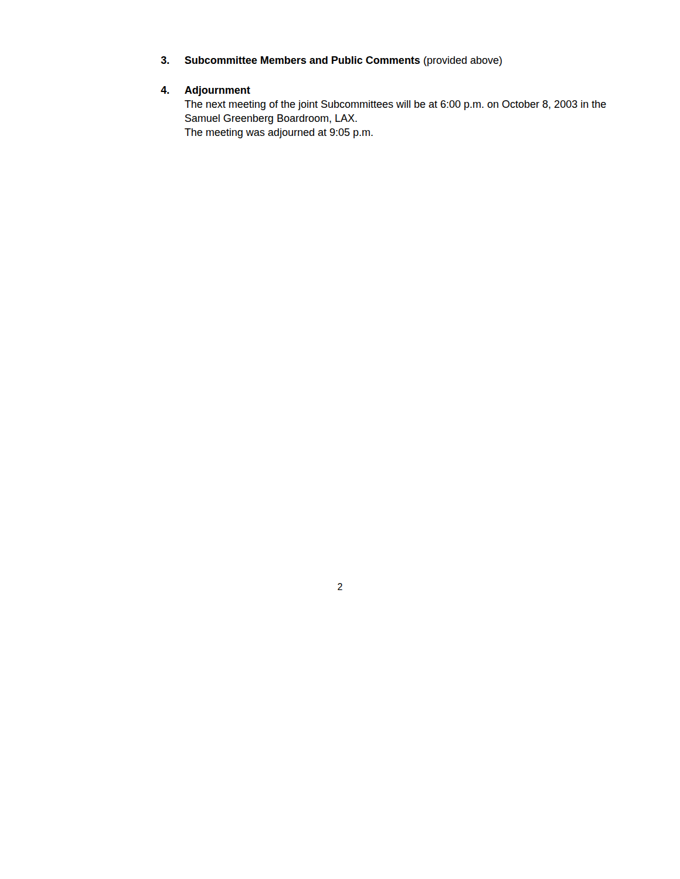3. Subcommittee Members and Public Comments (provided above)
4. Adjournment
The next meeting of the joint Subcommittees will be at 6:00 p.m. on October 8, 2003 in the
Samuel Greenberg Boardroom, LAX.
The meeting was adjourned at 9:05 p.m.
2